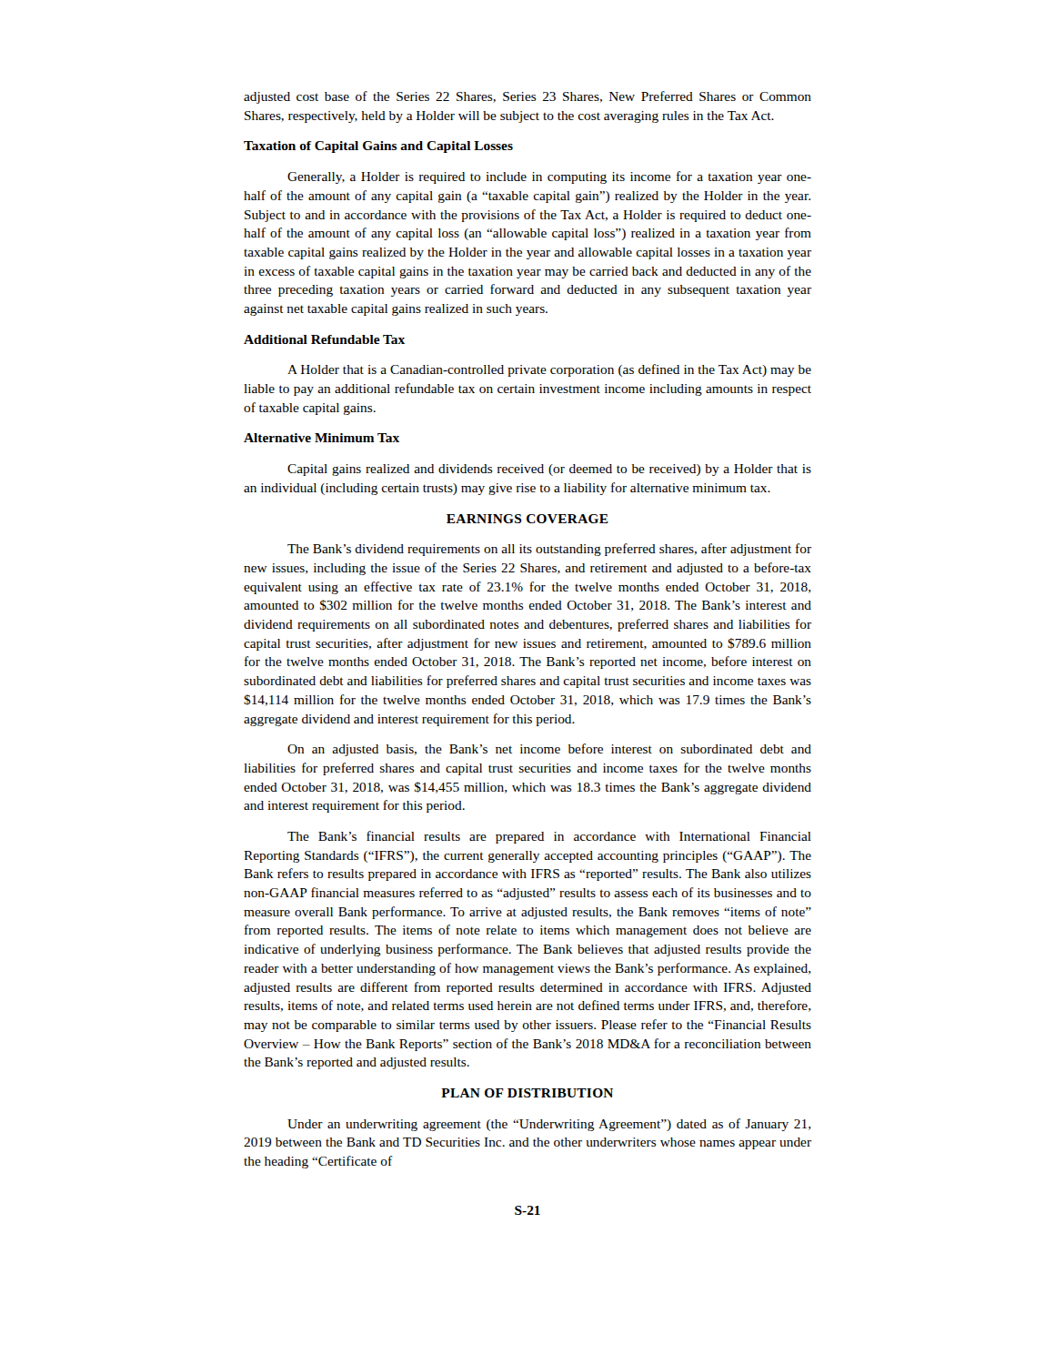adjusted cost base of the Series 22 Shares, Series 23 Shares, New Preferred Shares or Common Shares, respectively, held by a Holder will be subject to the cost averaging rules in the Tax Act.
Taxation of Capital Gains and Capital Losses
Generally, a Holder is required to include in computing its income for a taxation year one-half of the amount of any capital gain (a “taxable capital gain”) realized by the Holder in the year. Subject to and in accordance with the provisions of the Tax Act, a Holder is required to deduct one-half of the amount of any capital loss (an “allowable capital loss”) realized in a taxation year from taxable capital gains realized by the Holder in the year and allowable capital losses in a taxation year in excess of taxable capital gains in the taxation year may be carried back and deducted in any of the three preceding taxation years or carried forward and deducted in any subsequent taxation year against net taxable capital gains realized in such years.
Additional Refundable Tax
A Holder that is a Canadian-controlled private corporation (as defined in the Tax Act) may be liable to pay an additional refundable tax on certain investment income including amounts in respect of taxable capital gains.
Alternative Minimum Tax
Capital gains realized and dividends received (or deemed to be received) by a Holder that is an individual (including certain trusts) may give rise to a liability for alternative minimum tax.
EARNINGS COVERAGE
The Bank’s dividend requirements on all its outstanding preferred shares, after adjustment for new issues, including the issue of the Series 22 Shares, and retirement and adjusted to a before-tax equivalent using an effective tax rate of 23.1% for the twelve months ended October 31, 2018, amounted to $302 million for the twelve months ended October 31, 2018. The Bank’s interest and dividend requirements on all subordinated notes and debentures, preferred shares and liabilities for capital trust securities, after adjustment for new issues and retirement, amounted to $789.6 million for the twelve months ended October 31, 2018. The Bank’s reported net income, before interest on subordinated debt and liabilities for preferred shares and capital trust securities and income taxes was $14,114 million for the twelve months ended October 31, 2018, which was 17.9 times the Bank’s aggregate dividend and interest requirement for this period.
On an adjusted basis, the Bank’s net income before interest on subordinated debt and liabilities for preferred shares and capital trust securities and income taxes for the twelve months ended October 31, 2018, was $14,455 million, which was 18.3 times the Bank’s aggregate dividend and interest requirement for this period.
The Bank’s financial results are prepared in accordance with International Financial Reporting Standards (“IFRS”), the current generally accepted accounting principles (“GAAP”). The Bank refers to results prepared in accordance with IFRS as “reported” results. The Bank also utilizes non-GAAP financial measures referred to as “adjusted” results to assess each of its businesses and to measure overall Bank performance. To arrive at adjusted results, the Bank removes “items of note” from reported results. The items of note relate to items which management does not believe are indicative of underlying business performance. The Bank believes that adjusted results provide the reader with a better understanding of how management views the Bank’s performance. As explained, adjusted results are different from reported results determined in accordance with IFRS. Adjusted results, items of note, and related terms used herein are not defined terms under IFRS, and, therefore, may not be comparable to similar terms used by other issuers. Please refer to the “Financial Results Overview – How the Bank Reports” section of the Bank’s 2018 MD&A for a reconciliation between the Bank’s reported and adjusted results.
PLAN OF DISTRIBUTION
Under an underwriting agreement (the “Underwriting Agreement”) dated as of January 21, 2019 between the Bank and TD Securities Inc. and the other underwriters whose names appear under the heading “Certificate of
S-21